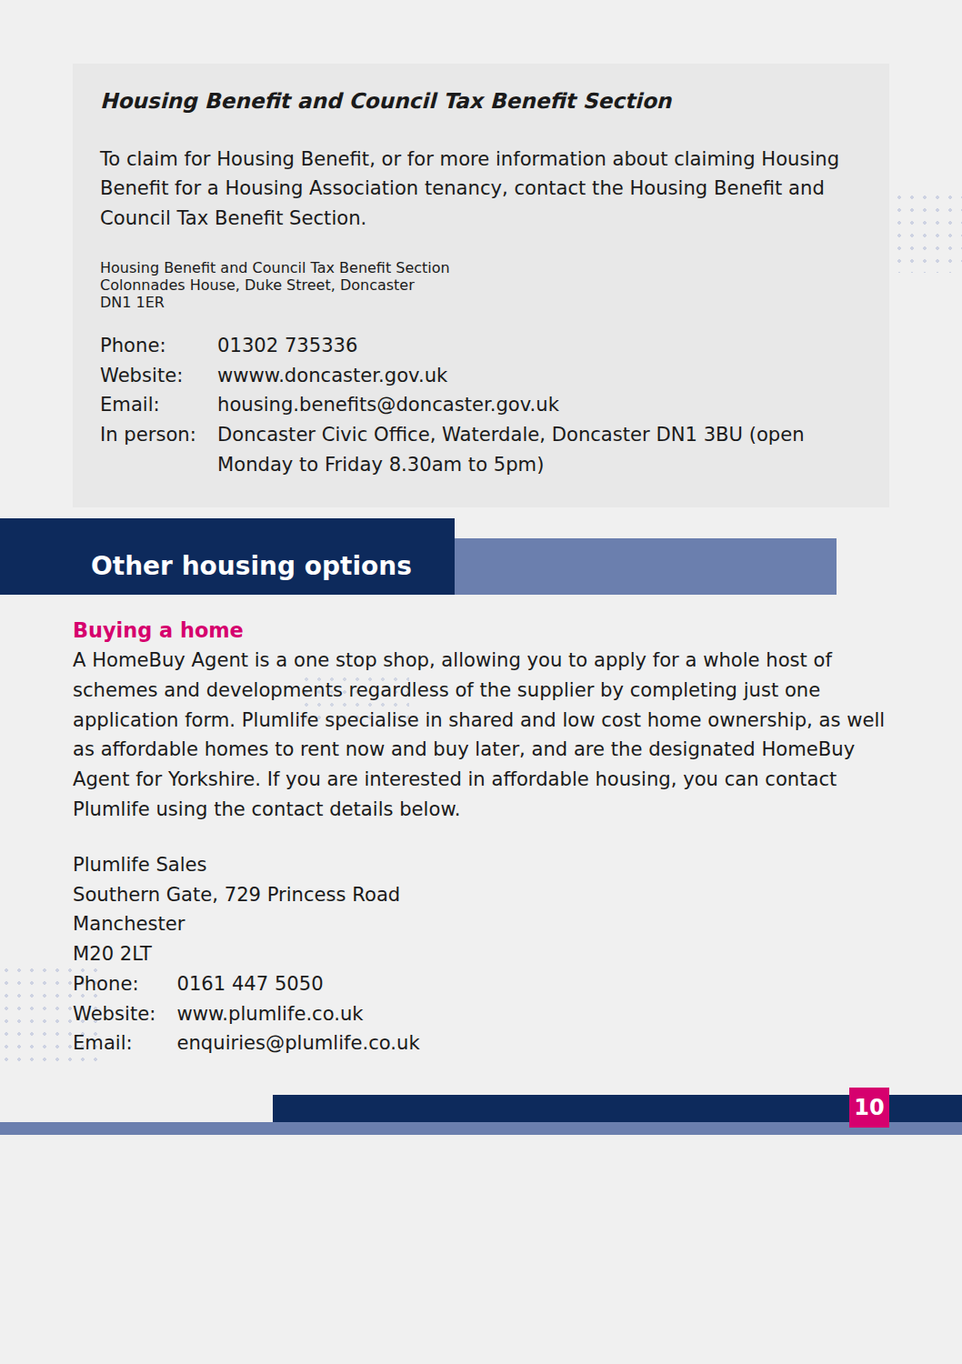Housing Benefit and Council Tax Benefit Section
To claim for Housing Benefit, or for more information about claiming Housing Benefit for a Housing Association tenancy, contact the Housing Benefit and Council Tax Benefit Section.
Housing Benefit and Council Tax Benefit Section
Colonnades House, Duke Street, Doncaster
DN1 1ER
| Phone: | 01302 735336 |
| Website: | wwww.doncaster.gov.uk |
| Email: | housing.benefits@doncaster.gov.uk |
| In person: | Doncaster Civic Office, Waterdale, Doncaster DN1 3BU (open Monday to Friday 8.30am to 5pm) |
Other housing options
Buying a home
A HomeBuy Agent is a one stop shop, allowing you to apply for a whole host of schemes and developments regardless of the supplier by completing just one application form. Plumlife specialise in shared and low cost home ownership, as well as affordable homes to rent now and buy later, and are the designated HomeBuy Agent for Yorkshire. If you are interested in affordable housing, you can contact Plumlife using the contact details below.
Plumlife Sales
Southern Gate, 729 Princess Road
Manchester
M20 2LT
| Phone: | 0161 447 5050 |
| Website: | www.plumlife.co.uk |
| Email: | enquiries@plumlife.co.uk |
10